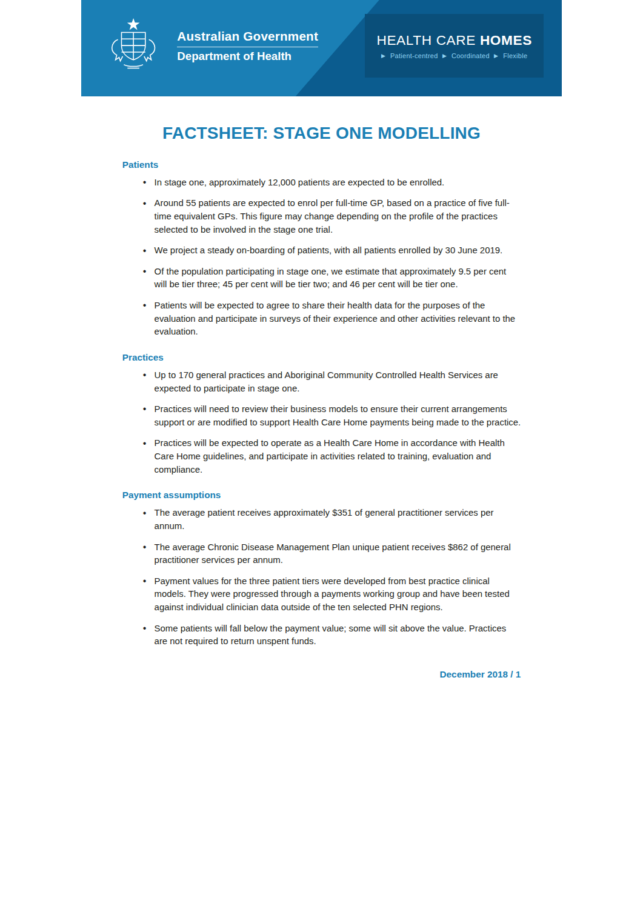Australian Government
Department of Health
HEALTH CARE HOMES
▶Patient-centred ▶Coordinated ▶Flexible
FACTSHEET: STAGE ONE MODELLING
Patients
In stage one, approximately 12,000 patients are expected to be enrolled.
Around 55 patients are expected to enrol per full-time GP, based on a practice of five full-time equivalent GPs. This figure may change depending on the profile of the practices selected to be involved in the stage one trial.
We project a steady on-boarding of patients, with all patients enrolled by 30 June 2019.
Of the population participating in stage one, we estimate that approximately 9.5 per cent will be tier three; 45 per cent will be tier two; and 46 per cent will be tier one.
Patients will be expected to agree to share their health data for the purposes of the evaluation and participate in surveys of their experience and other activities relevant to the evaluation.
Practices
Up to 170 general practices and Aboriginal Community Controlled Health Services are expected to participate in stage one.
Practices will need to review their business models to ensure their current arrangements support or are modified to support Health Care Home payments being made to the practice.
Practices will be expected to operate as a Health Care Home in accordance with Health Care Home guidelines, and participate in activities related to training, evaluation and compliance.
Payment assumptions
The average patient receives approximately $351 of general practitioner services per annum.
The average Chronic Disease Management Plan unique patient receives $862 of general practitioner services per annum.
Payment values for the three patient tiers were developed from best practice clinical models. They were progressed through a payments working group and have been tested against individual clinician data outside of the ten selected PHN regions.
Some patients will fall below the payment value; some will sit above the value. Practices are not required to return unspent funds.
December 2018 / 1